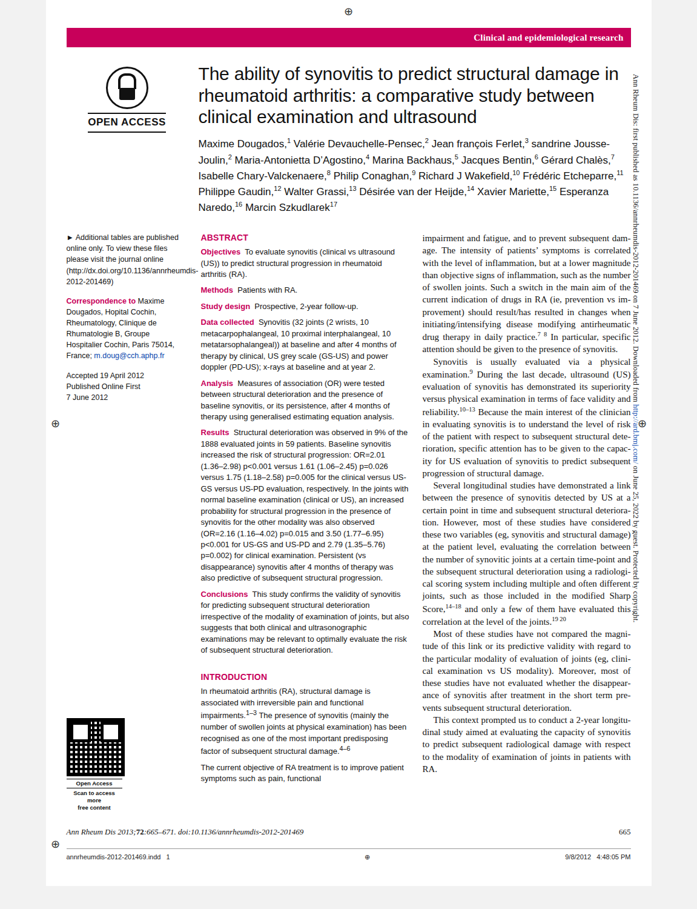⊕
⊕
⊕
⊕
Clinical and epidemiological research
Ann Rheum Dis: first published as 10.1136/annrheumdis-2012-201469 on 7 June 2012. Downloaded from http://ard.bmj.com/ on June 25, 2022 by guest. Protected by copyright.
OPEN ACCESS
The ability of synovitis to predict structural damage in rheumatoid arthritis: a comparative study between clinical examination and ultrasound
Maxime Dougados,1 Valérie Devauchelle-Pensec,2 Jean françois Ferlet,3 sandrine Jousse-Joulin,2 Maria-Antonietta D’Agostino,4 Marina Backhaus,5 Jacques Bentin,6 Gérard Chalès,7 Isabelle Chary-Valckenaere,8 Philip Conaghan,9 Richard J Wakefield,10 Frédéric Etcheparre,11 Philippe Gaudin,12 Walter Grassi,13 Désirée van der Heijde,14 Xavier Mariette,15 Esperanza Naredo,16 Marcin Szkudlarek17
► Additional tables are published online only. To view these files please visit the journal online (http://dx.doi.org/10.1136/annrheumdis-2012-201469)
Correspondence to Maxime Dougados, Hopital Cochin, Rheumatology, Clinique de Rhumatologie B, Groupe Hospitalier Cochin, Paris 75014, France; m.doug@cch.aphp.fr
Accepted 19 April 2012
Published Online First
7 June 2012
Open Access Scan to access more
free content
ABSTRACT
Objectives To evaluate synovitis (clinical vs ultrasound (US)) to predict structural progression in rheumatoid arthritis (RA).
Methods Patients with RA.
Study design Prospective, 2-year follow-up.
Data collected Synovitis (32 joints (2 wrists, 10 metacarpophalangeal, 10 proximal interphalangeal, 10 metatarsophalangeal)) at baseline and after 4 months of therapy by clinical, US grey scale (GS-US) and power doppler (PD-US); x-rays at baseline and at year 2.
Analysis Measures of association (OR) were tested between structural deterioration and the presence of baseline synovitis, or its persistence, after 4 months of therapy using generalised estimating equation analysis.
Results Structural deterioration was observed in 9% of the 1888 evaluated joints in 59 patients. Baseline synovitis increased the risk of structural progression: OR=2.01 (1.36–2.98) p<0.001 versus 1.61 (1.06–2.45) p=0.026 versus 1.75 (1.18–2.58) p=0.005 for the clinical versus US-GS versus US-PD evaluation, respectively. In the joints with normal baseline examination (clinical or US), an increased probability for structural progression in the presence of synovitis for the other modality was also observed (OR=2.16 (1.16–4.02) p=0.015 and 3.50 (1.77–6.95) p<0.001 for US-GS and US-PD and 2.79 (1.35–5.76) p=0.002) for clinical examination. Persistent (vs disappearance) synovitis after 4 months of therapy was also predictive of subsequent structural progression.
Conclusions This study confirms the validity of synovitis for predicting subsequent structural deterioration irrespective of the modality of examination of joints, but also suggests that both clinical and ultrasonographic examinations may be relevant to optimally evaluate the risk of subsequent structural deterioration.
INTRODUCTION
In rheumatoid arthritis (RA), structural damage is associated with irreversible pain and functional impairments.1–3 The presence of synovitis (mainly the number of swollen joints at physical examination) has been recognised as one of the most important predisposing factor of subsequent structural damage.4–6
The current objective of RA treatment is to improve patient symptoms such as pain, functional
impairment and fatigue, and to prevent subsequent damage. The intensity of patients’ symptoms is correlated with the level of inflammation, but at a lower magnitude than objective signs of inflammation, such as the number of swollen joints. Such a switch in the main aim of the current indication of drugs in RA (ie, prevention vs improvement) should result/has resulted in changes when initiating/intensifying disease modifying antirheumatic drug therapy in daily practice.7 8 In particular, specific attention should be given to the presence of synovitis.
Synovitis is usually evaluated via a physical examination.9 During the last decade, ultrasound (US) evaluation of synovitis has demonstrated its superiority versus physical examination in terms of face validity and reliability.10–13 Because the main interest of the clinician in evaluating synovitis is to understand the level of risk of the patient with respect to subsequent structural deterioration, specific attention has to be given to the capacity for US evaluation of synovitis to predict subsequent progression of structural damage.
Several longitudinal studies have demonstrated a link between the presence of synovitis detected by US at a certain point in time and subsequent structural deterioration. However, most of these studies have considered these two variables (eg, synovitis and structural damage) at the patient level, evaluating the correlation between the number of synovitic joints at a certain time-point and the subsequent structural deterioration using a radiological scoring system including multiple and often different joints, such as those included in the modified Sharp Score,14–18 and only a few of them have evaluated this correlation at the level of the joints.19 20
Most of these studies have not compared the magnitude of this link or its predictive validity with regard to the particular modality of evaluation of joints (eg, clinical examination vs US modality). Moreover, most of these studies have not evaluated whether the disappearance of synovitis after treatment in the short term prevents subsequent structural deterioration.
This context prompted us to conduct a 2-year longitudinal study aimed at evaluating the capacity of synovitis to predict subsequent radiological damage with respect to the modality of examination of joints in patients with RA.
Ann Rheum Dis 2013;72:665–671. doi:10.1136/annrheumdis-2012-201469
665
annrheumdis-2012-201469.indd 1
⊕
9/8/2012 4:48:05 PM